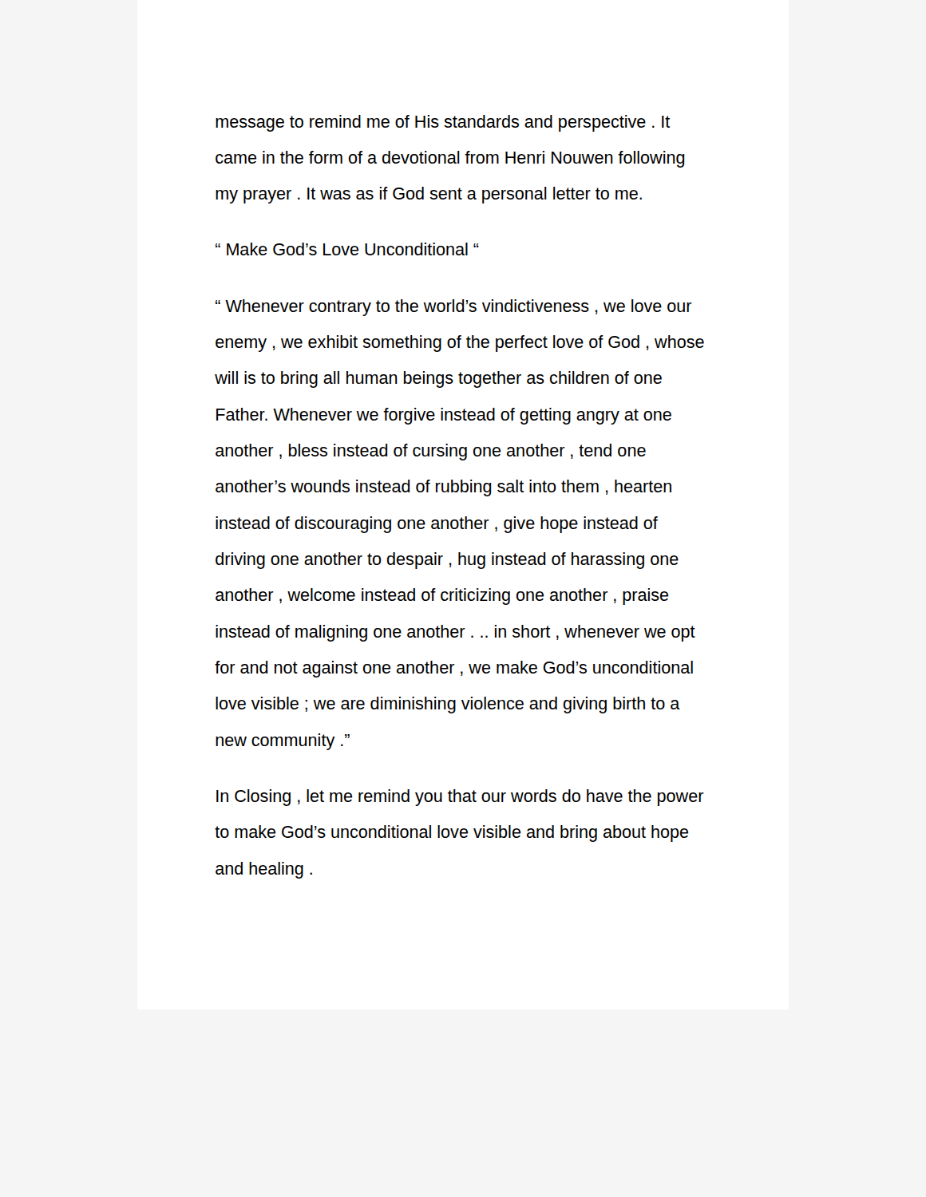message to remind me of His standards and perspective . It came in the form of a devotional from Henri Nouwen following my prayer . It was as if God sent a personal letter to me.
“ Make God’s Love Unconditional “
“ Whenever contrary to the world’s vindictiveness , we love our enemy , we exhibit something of the perfect love of God , whose will is to bring all human beings together as children of one Father. Whenever we forgive instead of getting angry at one another , bless instead of cursing one another , tend one another’s wounds instead of rubbing salt into them , hearten instead of discouraging one another , give hope instead of driving one another to despair , hug instead of harassing one another , welcome instead of criticizing one another , praise instead of maligning one another . .. in short , whenever we opt for and not against one another , we make God’s unconditional love visible ; we are diminishing violence and giving birth to a new community .”
In Closing , let me remind you that our words do have the power to make God’s unconditional love visible and bring about hope and healing .